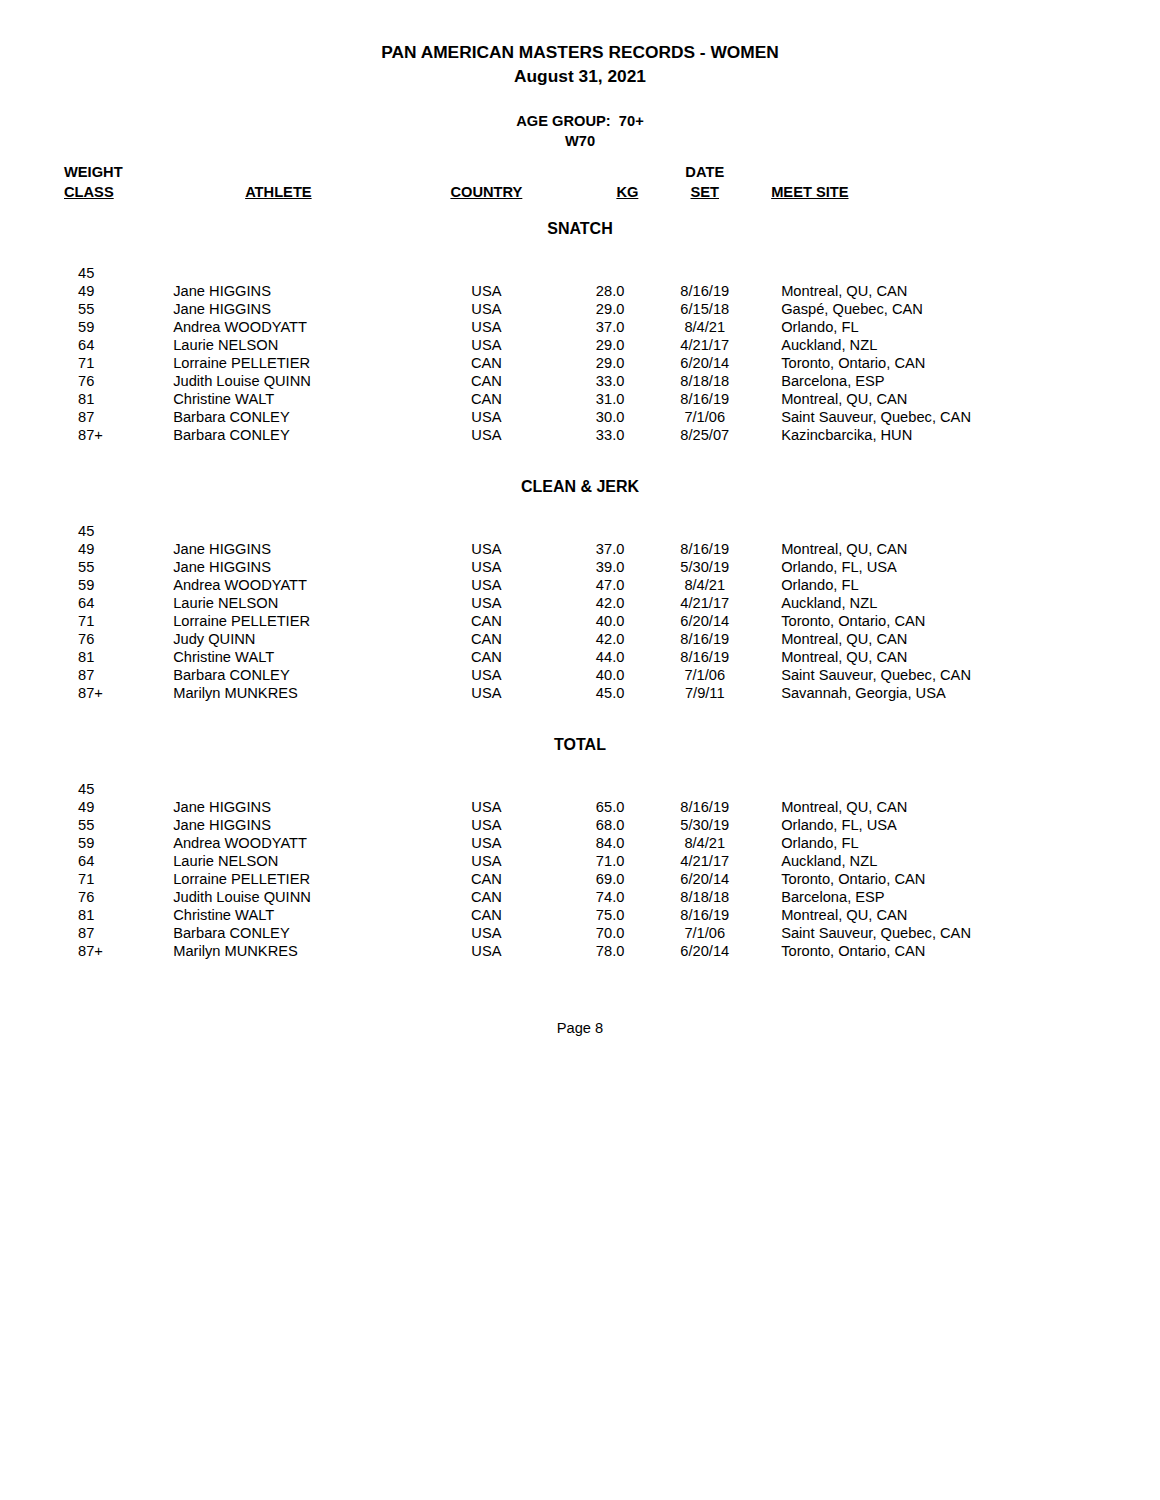PAN AMERICAN MASTERS RECORDS - WOMEN
August 31, 2021
AGE GROUP: 70+
W70
| WEIGHT | | | | DATE | |
| --- | --- | --- | --- | --- | --- |
| CLASS | ATHLETE | COUNTRY | KG | SET | MEET SITE |
| SNATCH |
| 45 | | | | | |
| 49 | Jane HIGGINS | USA | 28.0 | 8/16/19 | Montreal, QU, CAN |
| 55 | Jane HIGGINS | USA | 29.0 | 6/15/18 | Gaspé, Quebec, CAN |
| 59 | Andrea WOODYATT | USA | 37.0 | 8/4/21 | Orlando, FL |
| 64 | Laurie NELSON | USA | 29.0 | 4/21/17 | Auckland, NZL |
| 71 | Lorraine PELLETIER | CAN | 29.0 | 6/20/14 | Toronto, Ontario, CAN |
| 76 | Judith Louise QUINN | CAN | 33.0 | 8/18/18 | Barcelona, ESP |
| 81 | Christine WALT | CAN | 31.0 | 8/16/19 | Montreal, QU, CAN |
| 87 | Barbara CONLEY | USA | 30.0 | 7/1/06 | Saint Sauveur, Quebec, CAN |
| 87+ | Barbara CONLEY | USA | 33.0 | 8/25/07 | Kazincbarcika, HUN |
| CLEAN & JERK |
| 45 | | | | | |
| 49 | Jane HIGGINS | USA | 37.0 | 8/16/19 | Montreal, QU, CAN |
| 55 | Jane HIGGINS | USA | 39.0 | 5/30/19 | Orlando, FL, USA |
| 59 | Andrea WOODYATT | USA | 47.0 | 8/4/21 | Orlando, FL |
| 64 | Laurie NELSON | USA | 42.0 | 4/21/17 | Auckland, NZL |
| 71 | Lorraine PELLETIER | CAN | 40.0 | 6/20/14 | Toronto, Ontario, CAN |
| 76 | Judy QUINN | CAN | 42.0 | 8/16/19 | Montreal, QU, CAN |
| 81 | Christine WALT | CAN | 44.0 | 8/16/19 | Montreal, QU, CAN |
| 87 | Barbara CONLEY | USA | 40.0 | 7/1/06 | Saint Sauveur, Quebec, CAN |
| 87+ | Marilyn MUNKRES | USA | 45.0 | 7/9/11 | Savannah, Georgia, USA |
| TOTAL |
| 45 | | | | | |
| 49 | Jane HIGGINS | USA | 65.0 | 8/16/19 | Montreal, QU, CAN |
| 55 | Jane HIGGINS | USA | 68.0 | 5/30/19 | Orlando, FL, USA |
| 59 | Andrea WOODYATT | USA | 84.0 | 8/4/21 | Orlando, FL |
| 64 | Laurie NELSON | USA | 71.0 | 4/21/17 | Auckland, NZL |
| 71 | Lorraine PELLETIER | CAN | 69.0 | 6/20/14 | Toronto, Ontario, CAN |
| 76 | Judith Louise QUINN | CAN | 74.0 | 8/18/18 | Barcelona, ESP |
| 81 | Christine WALT | CAN | 75.0 | 8/16/19 | Montreal, QU, CAN |
| 87 | Barbara CONLEY | USA | 70.0 | 7/1/06 | Saint Sauveur, Quebec, CAN |
| 87+ | Marilyn MUNKRES | USA | 78.0 | 6/20/14 | Toronto, Ontario, CAN |
Page 8